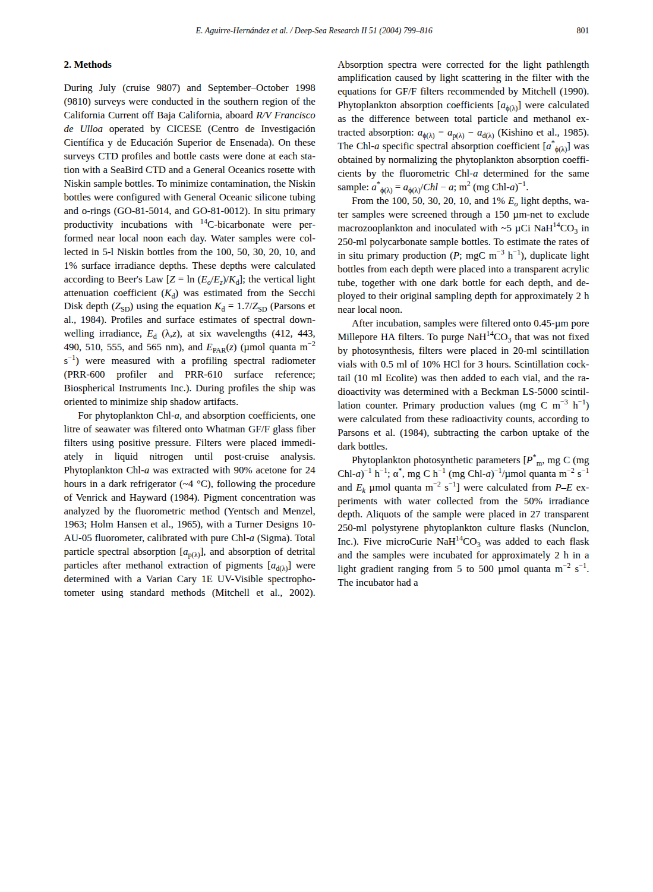E. Aguirre-Hernández et al. / Deep-Sea Research II 51 (2004) 799–816 801
2. Methods
During July (cruise 9807) and September–October 1998 (9810) surveys were conducted in the southern region of the California Current off Baja California, aboard R/V Francisco de Ulloa operated by CICESE (Centro de Investigación Científica y de Educación Superior de Ensenada). On these surveys CTD profiles and bottle casts were done at each station with a SeaBird CTD and a General Oceanics rosette with Niskin sample bottles. To minimize contamination, the Niskin bottles were configured with General Oceanic silicone tubing and o-rings (GO-81-5014, and GO-81-0012). In situ primary productivity incubations with 14C-bicarbonate were performed near local noon each day. Water samples were collected in 5-l Niskin bottles from the 100, 50, 30, 20, 10, and 1% surface irradiance depths. These depths were calculated according to Beer's Law [Z = ln (Eo/Ez)/Kd]; the vertical light attenuation coefficient (Kd) was estimated from the Secchi Disk depth (ZSD) using the equation Kd = 1.7/ZSD (Parsons et al., 1984). Profiles and surface estimates of spectral downwelling irradiance, Ed (λ,z), at six wavelengths (412, 443, 490, 510, 555, and 565 nm), and EPAR(z) (µmol quanta m−2 s−1) were measured with a profiling spectral radiometer (PRR-600 profiler and PRR-610 surface reference; Biospherical Instruments Inc.). During profiles the ship was oriented to minimize ship shadow artifacts.
For phytoplankton Chl-a, and absorption coefficients, one litre of seawater was filtered onto Whatman GF/F glass fiber filters using positive pressure. Filters were placed immediately in liquid nitrogen until post-cruise analysis. Phytoplankton Chl-a was extracted with 90% acetone for 24 hours in a dark refrigerator (~4 °C), following the procedure of Venrick and Hayward (1984). Pigment concentration was analyzed by the fluorometric method (Yentsch and Menzel, 1963; Holm Hansen et al., 1965), with a Turner Designs 10-AU-05 fluorometer, calibrated with pure Chl-a (Sigma). Total particle spectral absorption [ap(λ)], and absorption of detrital particles after methanol extraction of pigments [ad(λ)] were determined with a Varian Cary 1E UV-Visible spectrophotometer using standard methods (Mitchell et al., 2002). Absorption spectra were corrected for the light pathlength amplification caused by light scattering in the filter with the equations for GF/F filters recommended by Mitchell (1990). Phytoplankton absorption coefficients [aϕ(λ)] were calculated as the difference between total particle and methanol extracted absorption: aϕ(λ) = ap(λ) − ad(λ) (Kishino et al., 1985). The Chl-a specific spectral absorption coefficient [a*ϕ(λ)] was obtained by normalizing the phytoplankton absorption coefficients by the fluorometric Chl-a determined for the same sample: a*ϕ(λ) = aϕ(λ)/Chl − a; m2 (mg Chl-a)−1.
From the 100, 50, 30, 20, 10, and 1% Eo light depths, water samples were screened through a 150 µm-net to exclude macrozooplankton and inoculated with ~5 µCi NaH14CO3 in 250-ml polycarbonate sample bottles. To estimate the rates of in situ primary production (P; mgC m−3 h−1), duplicate light bottles from each depth were placed into a transparent acrylic tube, together with one dark bottle for each depth, and deployed to their original sampling depth for approximately 2 h near local noon.
After incubation, samples were filtered onto 0.45-µm pore Millepore HA filters. To purge NaH14CO3 that was not fixed by photosynthesis, filters were placed in 20-ml scintillation vials with 0.5 ml of 10% HCl for 3 hours. Scintillation cocktail (10 ml Ecolite) was then added to each vial, and the radioactivity was determined with a Beckman LS-5000 scintillation counter. Primary production values (mg C m−3 h−1) were calculated from these radioactivity counts, according to Parsons et al. (1984), subtracting the carbon uptake of the dark bottles.
Phytoplankton photosynthetic parameters [P*m, mg C (mg Chl-a)−1 h−1; α*, mg C h−1 (mg Chl-a)−1/µmol quanta m−2 s−1 and Ek µmol quanta m−2 s−1] were calculated from P–E experiments with water collected from the 50% irradiance depth. Aliquots of the sample were placed in 27 transparent 250-ml polystyrene phytoplankton culture flasks (Nunclon, Inc.). Five microCurie NaH14CO3 was added to each flask and the samples were incubated for approximately 2 h in a light gradient ranging from 5 to 500 µmol quanta m−2 s−1. The incubator had a